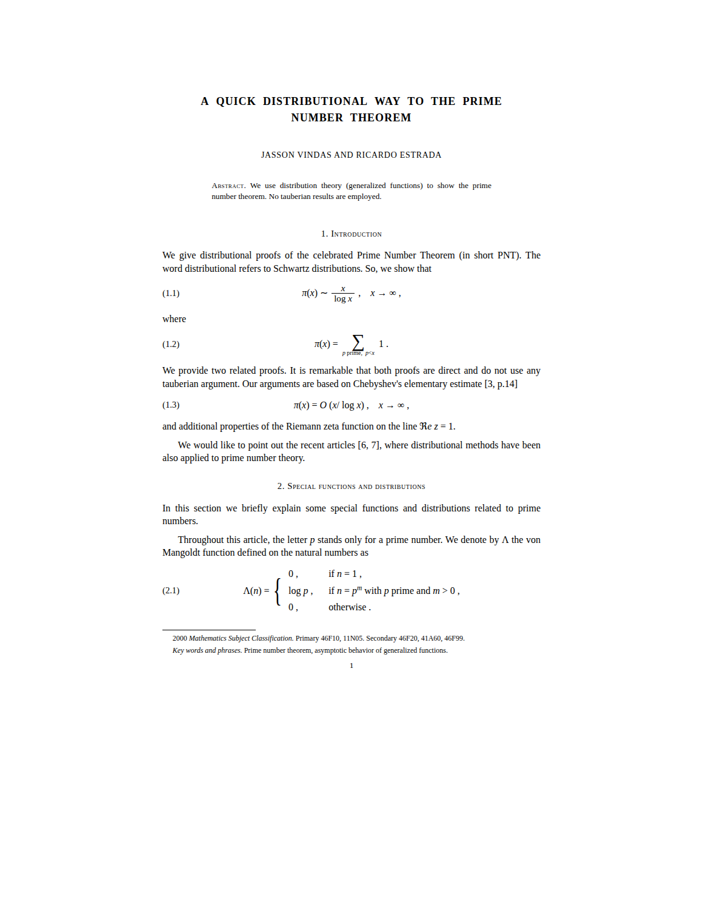A Quick Distributional Way to the Prime
Number Theorem
Jasson Vindas and Ricardo Estrada
Abstract. We use distribution theory (generalized functions) to show the prime number theorem. No tauberian results are employed.
1. Introduction
We give distributional proofs of the celebrated Prime Number Theorem (in short PNT). The word distributional refers to Schwartz distributions. So, we show that
(1.1)
π(x) ∼ xlog x , x → ∞ ,
where
(1.2)
π(x) = ∑p prime, p<x 1 .
We provide two related proofs. It is remarkable that both proofs are direct and do not use any tauberian argument. Our arguments are based on Chebyshev's elementary estimate [3, p.14]
(1.3)
π(x) = O (x/ log x) , x → ∞ ,
and additional properties of the Riemann zeta function on the line ℜe z = 1.
We would like to point out the recent articles [6, 7], where distributional methods have been also applied to prime number theory.
2. Special functions and distributions
In this section we briefly explain some special functions and distributions related to prime numbers.
Throughout this article, the letter p stands only for a prime number. We denote by Λ the von Mangoldt function defined on the natural numbers as
(2.1)
Λ(n) = { 0 , if n = 1 , log p , if n = pm with p prime and m > 0 , 0 , otherwise .
2000 Mathematics Subject Classification. Primary 46F10, 11N05. Secondary 46F20, 41A60, 46F99.
Key words and phrases. Prime number theorem, asymptotic behavior of generalized functions.
1